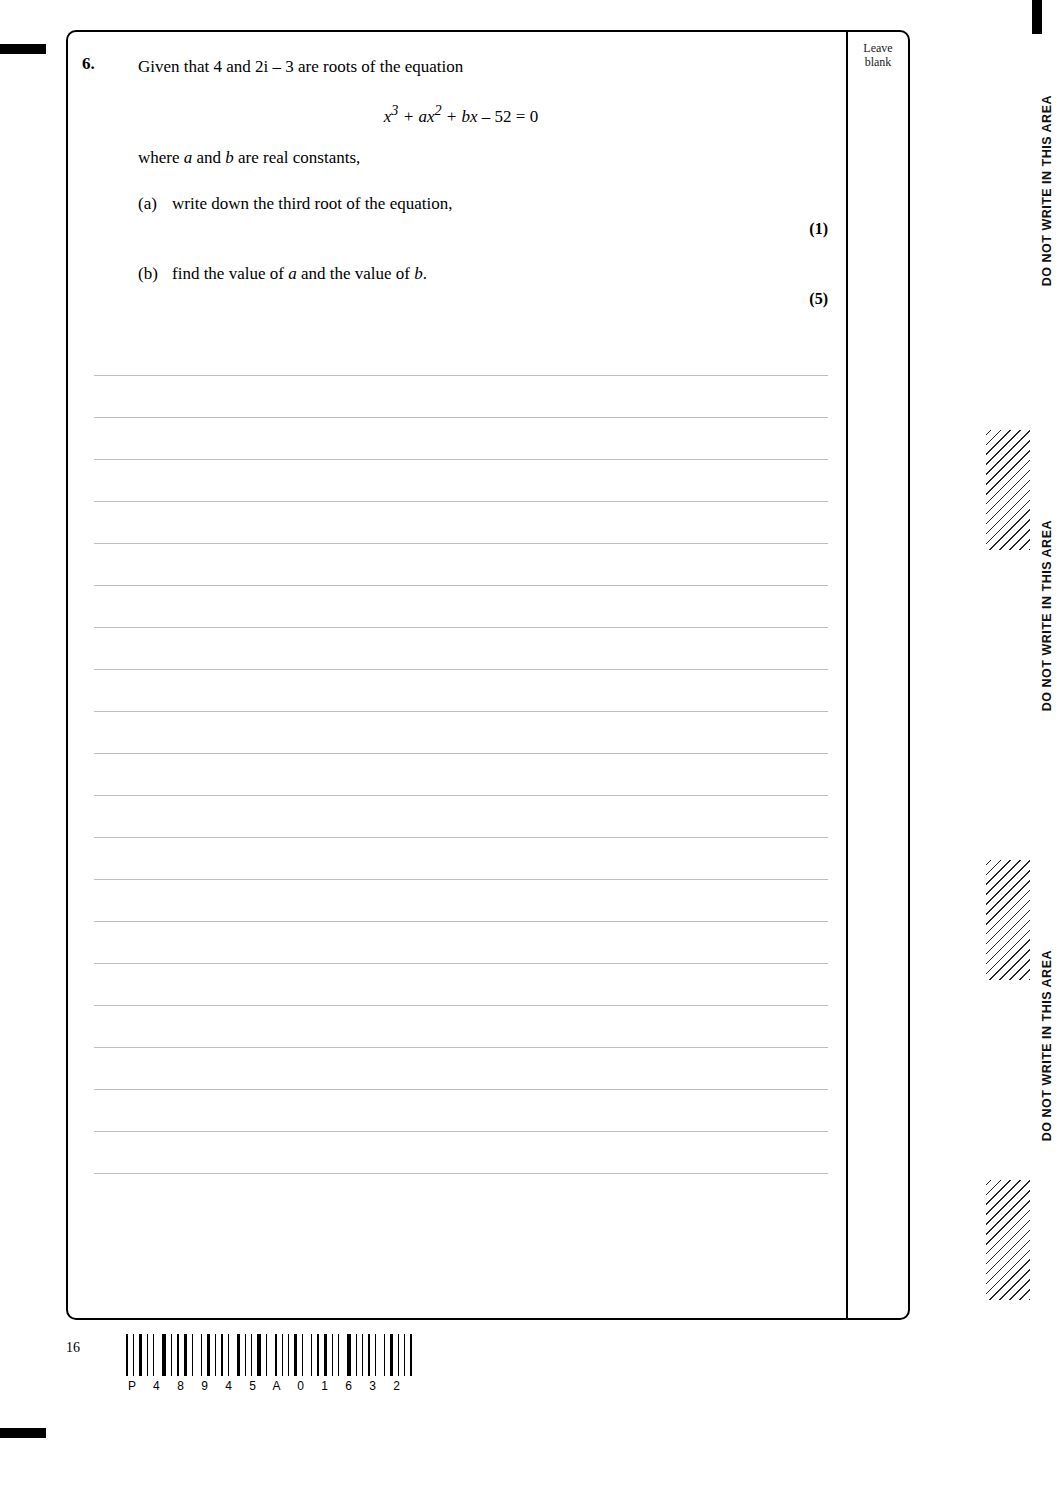DO NOT WRITE IN THIS AREA
DO NOT WRITE IN THIS AREA
DO NOT WRITE IN THIS AREA
Leave
blank
6.
Given that 4 and 2i – 3 are roots of the equation
x3 + ax2 + bx – 52 = 0
where a and b are real constants,
(a) write down the third root of the equation,
(1)
(b) find the value of a and the value of b.
(5)
16
P 4 8 9 4 5 A 0 1 6 3 2